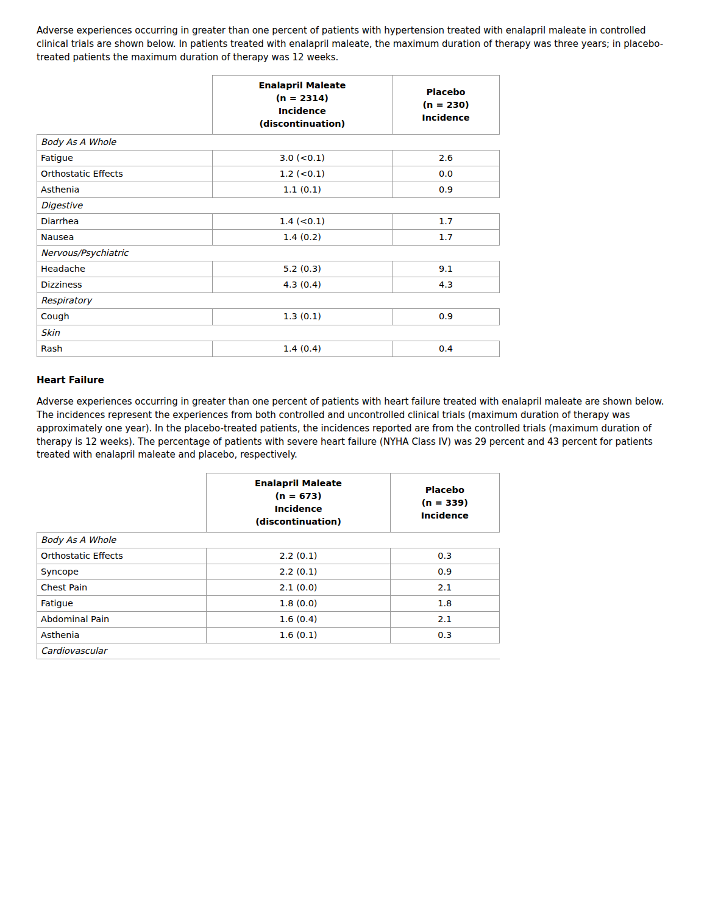Adverse experiences occurring in greater than one percent of patients with hypertension treated with enalapril maleate in controlled clinical trials are shown below. In patients treated with enalapril maleate, the maximum duration of therapy was three years; in placebo-treated patients the maximum duration of therapy was 12 weeks.
| | Enalapril Maleate (n = 2314) Incidence (discontinuation) | Placebo (n = 230) Incidence |
| --- | --- | --- |
| Body As A Whole | | |
| Fatigue | 3.0 (<0.1) | 2.6 |
| Orthostatic Effects | 1.2 (<0.1) | 0.0 |
| Asthenia | 1.1 (0.1) | 0.9 |
| Digestive | | |
| Diarrhea | 1.4 (<0.1) | 1.7 |
| Nausea | 1.4 (0.2) | 1.7 |
| Nervous/Psychiatric | | |
| Headache | 5.2 (0.3) | 9.1 |
| Dizziness | 4.3 (0.4) | 4.3 |
| Respiratory | | |
| Cough | 1.3 (0.1) | 0.9 |
| Skin | | |
| Rash | 1.4 (0.4) | 0.4 |
Heart Failure
Adverse experiences occurring in greater than one percent of patients with heart failure treated with enalapril maleate are shown below. The incidences represent the experiences from both controlled and uncontrolled clinical trials (maximum duration of therapy was approximately one year). In the placebo-treated patients, the incidences reported are from the controlled trials (maximum duration of therapy is 12 weeks). The percentage of patients with severe heart failure (NYHA Class IV) was 29 percent and 43 percent for patients treated with enalapril maleate and placebo, respectively.
| | Enalapril Maleate (n = 673) Incidence (discontinuation) | Placebo (n = 339) Incidence |
| --- | --- | --- |
| Body As A Whole | | |
| Orthostatic Effects | 2.2 (0.1) | 0.3 |
| Syncope | 2.2 (0.1) | 0.9 |
| Chest Pain | 2.1 (0.0) | 2.1 |
| Fatigue | 1.8 (0.0) | 1.8 |
| Abdominal Pain | 1.6 (0.4) | 2.1 |
| Asthenia | 1.6 (0.1) | 0.3 |
| Cardiovascular | | |